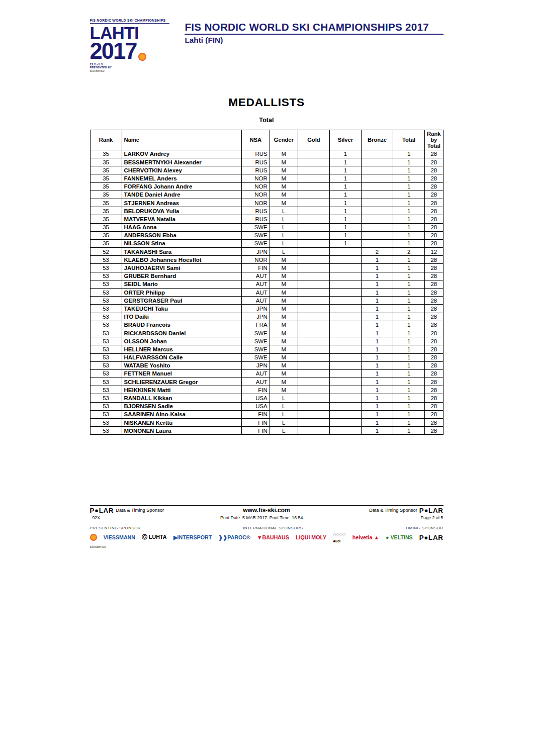F/S NORDIC WORLD SKI CHAMPIONSHIPS
LAHTI
2017
22.2.–5.3.
PRESENTED BY
storaenso
FIS NORDIC WORLD SKI CHAMPIONSHIPS 2017
Lahti (FIN)
MEDALLISTS
Total
| Rank | Name | NSA | Gender | Gold | Silver | Bronze | Total | Rank by Total |
| --- | --- | --- | --- | --- | --- | --- | --- | --- |
| 35 | LARKOV Andrey | RUS | M | | 1 | | 1 | 28 |
| 35 | BESSMERTNYKH Alexander | RUS | M | | 1 | | 1 | 28 |
| 35 | CHERVOTKIN Alexey | RUS | M | | 1 | | 1 | 28 |
| 35 | FANNEMEL Anders | NOR | M | | 1 | | 1 | 28 |
| 35 | FORFANG Johann Andre | NOR | M | | 1 | | 1 | 28 |
| 35 | TANDE Daniel Andre | NOR | M | | 1 | | 1 | 28 |
| 35 | STJERNEN Andreas | NOR | M | | 1 | | 1 | 28 |
| 35 | BELORUKOVA Yulia | RUS | L | | 1 | | 1 | 28 |
| 35 | MATVEEVA Natalia | RUS | L | | 1 | | 1 | 28 |
| 35 | HAAG Anna | SWE | L | | 1 | | 1 | 28 |
| 35 | ANDERSSON Ebba | SWE | L | | 1 | | 1 | 28 |
| 35 | NILSSON Stina | SWE | L | | 1 | | 1 | 28 |
| 52 | TAKANASHI Sara | JPN | L | | | 2 | 2 | 12 |
| 53 | KLAEBO Johannes Hoesflot | NOR | M | | | 1 | 1 | 28 |
| 53 | JAUHOJAERVI Sami | FIN | M | | | 1 | 1 | 28 |
| 53 | GRUBER Bernhard | AUT | M | | | 1 | 1 | 28 |
| 53 | SEIDL Mario | AUT | M | | | 1 | 1 | 28 |
| 53 | ORTER Philipp | AUT | M | | | 1 | 1 | 28 |
| 53 | GERSTGRASER Paul | AUT | M | | | 1 | 1 | 28 |
| 53 | TAKEUCHI Taku | JPN | M | | | 1 | 1 | 28 |
| 53 | ITO Daiki | JPN | M | | | 1 | 1 | 28 |
| 53 | BRAUD Francois | FRA | M | | | 1 | 1 | 28 |
| 53 | RICKARDSSON Daniel | SWE | M | | | 1 | 1 | 28 |
| 53 | OLSSON Johan | SWE | M | | | 1 | 1 | 28 |
| 53 | HELLNER Marcus | SWE | M | | | 1 | 1 | 28 |
| 53 | HALFVARSSON Calle | SWE | M | | | 1 | 1 | 28 |
| 53 | WATABE Yoshito | JPN | M | | | 1 | 1 | 28 |
| 53 | FETTNER Manuel | AUT | M | | | 1 | 1 | 28 |
| 53 | SCHLIERENZAUER Gregor | AUT | M | | | 1 | 1 | 28 |
| 53 | HEIKKINEN Matti | FIN | M | | | 1 | 1 | 28 |
| 53 | RANDALL Kikkan | USA | L | | | 1 | 1 | 28 |
| 53 | BJORNSEN Sadie | USA | L | | | 1 | 1 | 28 |
| 53 | SAARINEN Aino-Kaisa | FIN | L | | | 1 | 1 | 28 |
| 53 | NISKANEN Kerttu | FIN | L | | | 1 | 1 | 28 |
| 53 | MONONEN Laura | FIN | L | | | 1 | 1 | 28 |
P●LAR Data & Timing Sponsor
www.fis-ski.com
Data & Timing Sponsor P●LAR
_92X .
Print Date: 5 MAR 2017 Print Time: 16:54
Page 2 of 5
PRESENTING SPONSOR INTERNATIONAL SPONSORS TIMING SPONSOR
VIESSMANN Ⓒ LUHTA ▶INTERSPORT ❱❱PAROC® ▼BAUHAUS LIQUI MOLY ◌◌◌◌
Audi helvetia ▲ ● VELTINS P●LAR
storaenso